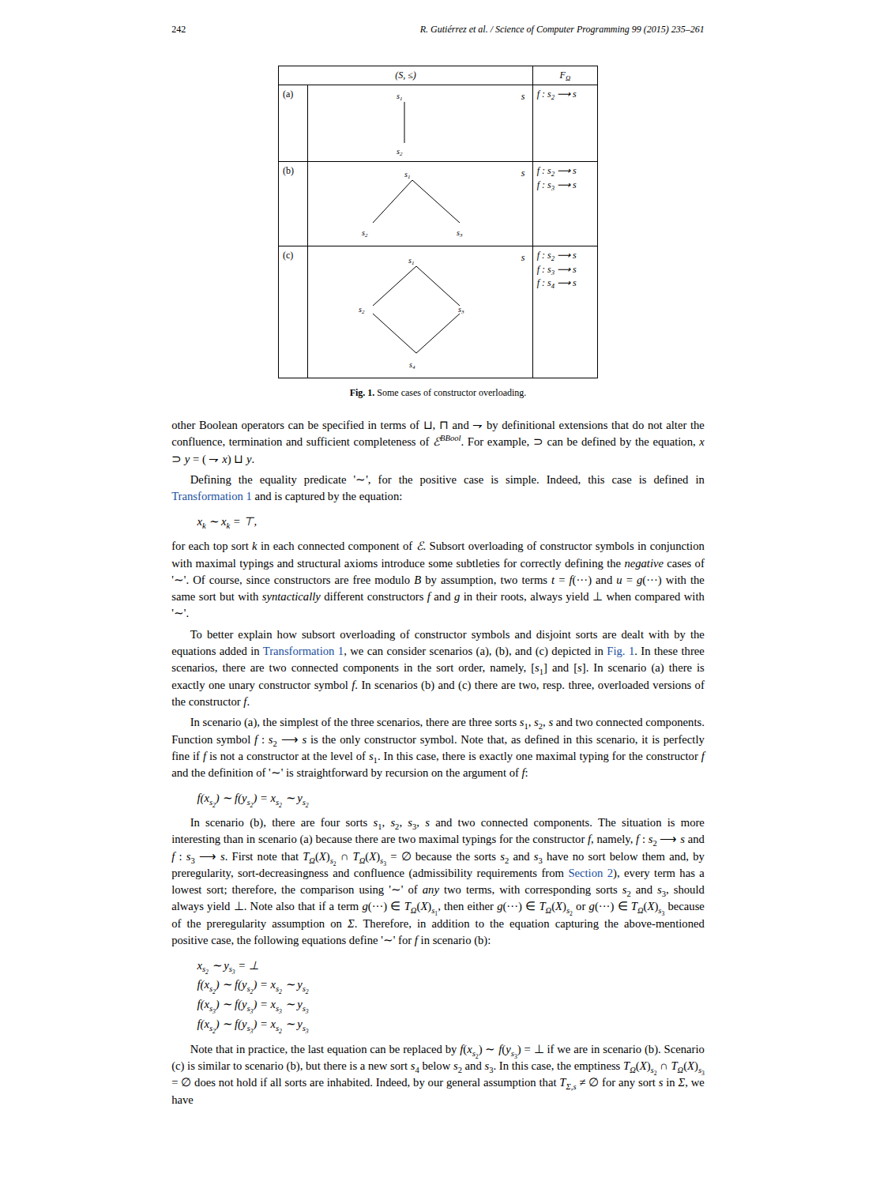242 R. Gutiérrez et al. / Science of Computer Programming 99 (2015) 235–261
| ( S , ≤) | F Ω |
| --- | --- |
| (a) | s s 1 s 2 | f : s 2 ⟶ s |
| (b) | s s 1 s 2 s 3 | f : s 2 ⟶ s f : s 3 ⟶ s |
| (c) | s s 1 s 2 s 3 s 4 | f : s 2 ⟶ s f : s 3 ⟶ s f : s 4 ⟶ s |
Fig. 1. Some cases of constructor overloading.
other Boolean operators can be specified in terms of ⊔, ⊓ and ⇁ by definitional extensions that do not alter the confluence, termination and sufficient completeness of ℰBBool. For example, ⊃ can be defined by the equation, x ⊃ y = ( ⇁ x) ⊔ y.
Defining the equality predicate '∼', for the positive case is simple. Indeed, this case is defined in Transformation 1 and is captured by the equation:
xk ∼ xk = ⊤,
for each top sort k in each connected component of ℰ. Subsort overloading of constructor symbols in conjunction with maximal typings and structural axioms introduce some subtleties for correctly defining the negative cases of '∼'. Of course, since constructors are free modulo B by assumption, two terms t = f(···) and u = g(···) with the same sort but with syntactically different constructors f and g in their roots, always yield ⊥ when compared with '∼'.
To better explain how subsort overloading of constructor symbols and disjoint sorts are dealt with by the equations added in Transformation 1, we can consider scenarios (a), (b), and (c) depicted in Fig. 1. In these three scenarios, there are two connected components in the sort order, namely, [s1] and [s]. In scenario (a) there is exactly one unary constructor symbol f. In scenarios (b) and (c) there are two, resp. three, overloaded versions of the constructor f.
In scenario (a), the simplest of the three scenarios, there are three sorts s1, s2, s and two connected components. Function symbol f : s2 ⟶ s is the only constructor symbol. Note that, as defined in this scenario, it is perfectly fine if f is not a constructor at the level of s1. In this case, there is exactly one maximal typing for the constructor f and the definition of '∼' is straightforward by recursion on the argument of f:
f(xs2) ∼ f(ys2) = xs2 ∼ ys2
In scenario (b), there are four sorts s1, s2, s3, s and two connected components. The situation is more interesting than in scenario (a) because there are two maximal typings for the constructor f, namely, f : s2 ⟶ s and f : s3 ⟶ s. First note that TΩ(X)s2 ∩ TΩ(X)s3 = ∅ because the sorts s2 and s3 have no sort below them and, by preregularity, sort-decreasingness and confluence (admissibility requirements from Section 2), every term has a lowest sort; therefore, the comparison using '∼' of any two terms, with corresponding sorts s2 and s3, should always yield ⊥. Note also that if a term g(···) ∈ TΩ(X)s1, then either g(···) ∈ TΩ(X)s2 or g(···) ∈ TΩ(X)s3 because of the preregularity assumption on Σ. Therefore, in addition to the equation capturing the above-mentioned positive case, the following equations define '∼' for f in scenario (b):
xs2 ∼ ys3 = ⊥
f(xs2) ∼ f(ys2) = xs2 ∼ ys2
f(xs3) ∼ f(ys3) = xs3 ∼ ys3
f(xs2) ∼ f(ys3) = xs2 ∼ ys3
Note that in practice, the last equation can be replaced by f(xs2) ∼ f(ys3) = ⊥ if we are in scenario (b). Scenario (c) is similar to scenario (b), but there is a new sort s4 below s2 and s3. In this case, the emptiness TΩ(X)s2 ∩ TΩ(X)s3 = ∅ does not hold if all sorts are inhabited. Indeed, by our general assumption that TΣ,s ≠ ∅ for any sort s in Σ, we have